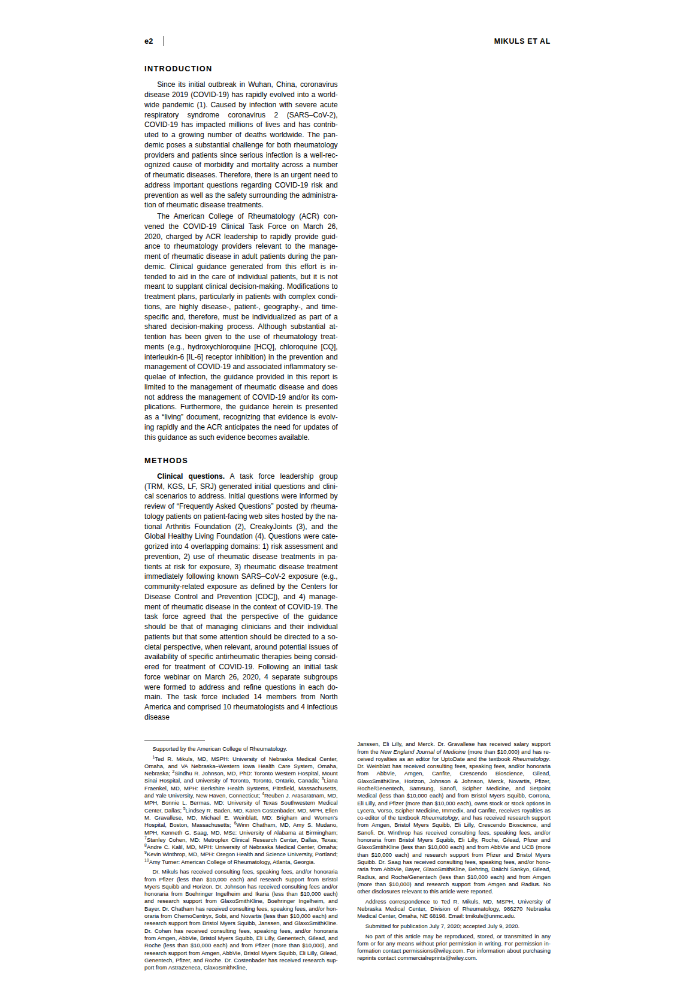e2 MIKULS ET AL
INTRODUCTION
Since its initial outbreak in Wuhan, China, coronavirus disease 2019 (COVID-19) has rapidly evolved into a worldwide pandemic (1). Caused by infection with severe acute respiratory syndrome coronavirus 2 (SARS–CoV-2), COVID-19 has impacted millions of lives and has contributed to a growing number of deaths worldwide. The pandemic poses a substantial challenge for both rheumatology providers and patients since serious infection is a well-recognized cause of morbidity and mortality across a number of rheumatic diseases. Therefore, there is an urgent need to address important questions regarding COVID-19 risk and prevention as well as the safety surrounding the administration of rheumatic disease treatments.
The American College of Rheumatology (ACR) convened the COVID-19 Clinical Task Force on March 26, 2020, charged by ACR leadership to rapidly provide guidance to rheumatology providers relevant to the management of rheumatic disease in adult patients during the pandemic. Clinical guidance generated from this effort is intended to aid in the care of individual patients, but it is not meant to supplant clinical decision-making. Modifications to treatment plans, particularly in patients with complex conditions, are highly disease-, patient-, geography-, and time-specific and, therefore, must be individualized as part of a shared decision-making process. Although substantial attention has been given to the use of rheumatology treatments (e.g., hydroxychloroquine [HCQ], chloroquine [CQ], interleukin-6 [IL-6] receptor inhibition) in the prevention and management of COVID-19 and associated inflammatory sequelae of infection, the guidance provided in this report is limited to the management of rheumatic disease and does not address the management of COVID-19 and/or its complications. Furthermore, the guidance herein is presented as a “living” document, recognizing that evidence is evolving rapidly and the ACR anticipates the need for updates of this guidance as such evidence becomes available.
METHODS
Clinical questions. A task force leadership group (TRM, KGS, LF, SRJ) generated initial questions and clinical scenarios to address. Initial questions were informed by review of “Frequently Asked Questions” posted by rheumatology patients on patient-facing web sites hosted by the national Arthritis Foundation (2), CreakyJoints (3), and the Global Healthy Living Foundation (4). Questions were categorized into 4 overlapping domains: 1) risk assessment and prevention, 2) use of rheumatic disease treatments in patients at risk for exposure, 3) rheumatic disease treatment immediately following known SARS–CoV-2 exposure (e.g., community-related exposure as defined by the Centers for Disease Control and Prevention [CDC]), and 4) management of rheumatic disease in the context of COVID-19. The task force agreed that the perspective of the guidance should be that of managing clinicians and their individual patients but that some attention should be directed to a societal perspective, when relevant, around potential issues of availability of specific antirheumatic therapies being considered for treatment of COVID-19. Following an initial task force webinar on March 26, 2020, 4 separate subgroups were formed to address and refine questions in each domain. The task force included 14 members from North America and comprised 10 rheumatologists and 4 infectious disease
Supported by the American College of Rheumatology.
1Ted R. Mikuls, MD, MSPH: University of Nebraska Medical Center, Omaha, and VA Nebraska–Western Iowa Health Care System, Omaha, Nebraska; 2Sindhu R. Johnson, MD, PhD: Toronto Western Hospital, Mount Sinai Hospital, and University of Toronto, Toronto, Ontario, Canada; 3Liana Fraenkel, MD, MPH: Berkshire Health Systems, Pittsfield, Massachusetts, and Yale University, New Haven, Connecticut; 4Reuben J. Arasaratnam, MD, MPH, Bonnie L. Bermas, MD: University of Texas Southwestern Medical Center, Dallas; 5Lindsey R. Baden, MD, Karen Costenbader, MD, MPH, Ellen M. Gravallese, MD, Michael E. Weinblatt, MD: Brigham and Women’s Hospital, Boston, Massachusetts; 6Winn Chatham, MD, Amy S. Mudano, MPH, Kenneth G. Saag, MD, MSc: University of Alabama at Birmingham; 7Stanley Cohen, MD: Metroplex Clinical Research Center, Dallas, Texas; 8Andre C. Kalil, MD, MPH: University of Nebraska Medical Center, Omaha; 9Kevin Winthrop, MD, MPH: Oregon Health and Science University, Portland; 10Amy Turner: American College of Rheumatology, Atlanta, Georgia.
Dr. Mikuls has received consulting fees, speaking fees, and/or honoraria from Pfizer (less than $10,000 each) and research support from Bristol Myers Squibb and Horizon. Dr. Johnson has received consulting fees and/or honoraria from Boehringer Ingelheim and Ikaria (less than $10,000 each) and research support from GlaxoSmithKline, Boehringer Ingelheim, and Bayer. Dr. Chatham has received consulting fees, speaking fees, and/or honoraria from ChemoCentryx, Sobi, and Novartis (less than $10,000 each) and research support from Bristol Myers Squibb, Janssen, and GlaxoSmithKline. Dr. Cohen has received consulting fees, speaking fees, and/or honoraria from Amgen, AbbVie, Bristol Myers Squibb, Eli Lilly, Genentech, Gilead, and Roche (less than $10,000 each) and from Pfizer (more than $10,000), and research support from Amgen, AbbVie, Bristol Myers Squibb, Eli Lilly, Gilead, Genentech, Pfizer, and Roche. Dr. Costenbader has received research support from AstraZeneca, GlaxoSmithKline,
Janssen, Eli Lilly, and Merck. Dr. Gravallese has received salary support from the New England Journal of Medicine (more than $10,000) and has received royalties as an editor for UptoDate and the textbook Rheumatology. Dr. Weinblatt has received consulting fees, speaking fees, and/or honoraria from AbbVie, Amgen, Canfite, Crescendo Bioscience, Gilead, GlaxoSmithKline, Horizon, Johnson & Johnson, Merck, Novartis, Pfizer, Roche/Genentech, Samsung, Sanofi, Scipher Medicine, and Setpoint Medical (less than $10,000 each) and from Bristol Myers Squibb, Corrona, Eli Lilly, and Pfizer (more than $10,000 each), owns stock or stock options in Lycera, Vorso, Scipher Medicine, Immedix, and Canfite, receives royalties as co-editor of the textbook Rheumatology, and has received research support from Amgen, Bristol Myers Squibb, Eli Lilly, Crescendo Bioscience, and Sanofi. Dr. Winthrop has received consulting fees, speaking fees, and/or honoraria from Bristol Myers Squibb, Eli Lilly, Roche, Gilead, Pfizer and GlaxoSmtihKline (less than $10,000 each) and from AbbVie and UCB (more than $10,000 each) and research support from Pfizer and Bristol Myers Squibb. Dr. Saag has received consulting fees, speaking fees, and/or honoraria from AbbVie, Bayer, GlaxoSmithKline, Behring, Daiichi Sankyo, Gilead, Radius, and Roche/Genentech (less than $10,000 each) and from Amgen (more than $10,000) and research support from Amgen and Radius. No other disclosures relevant to this article were reported.
Address correspondence to Ted R. Mikuls, MD, MSPH, University of Nebraska Medical Center, Division of Rheumatology, 986270 Nebraska Medical Center, Omaha, NE 68198. Email: tmikuls@unmc.edu.
Submitted for publication July 7, 2020; accepted July 9, 2020.
No part of this article may be reproduced, stored, or transmitted in any form or for any means without prior permission in writing. For permission information contact permissions@wiley.com. For information about purchasing reprints contact commercialreprints@wiley.com.